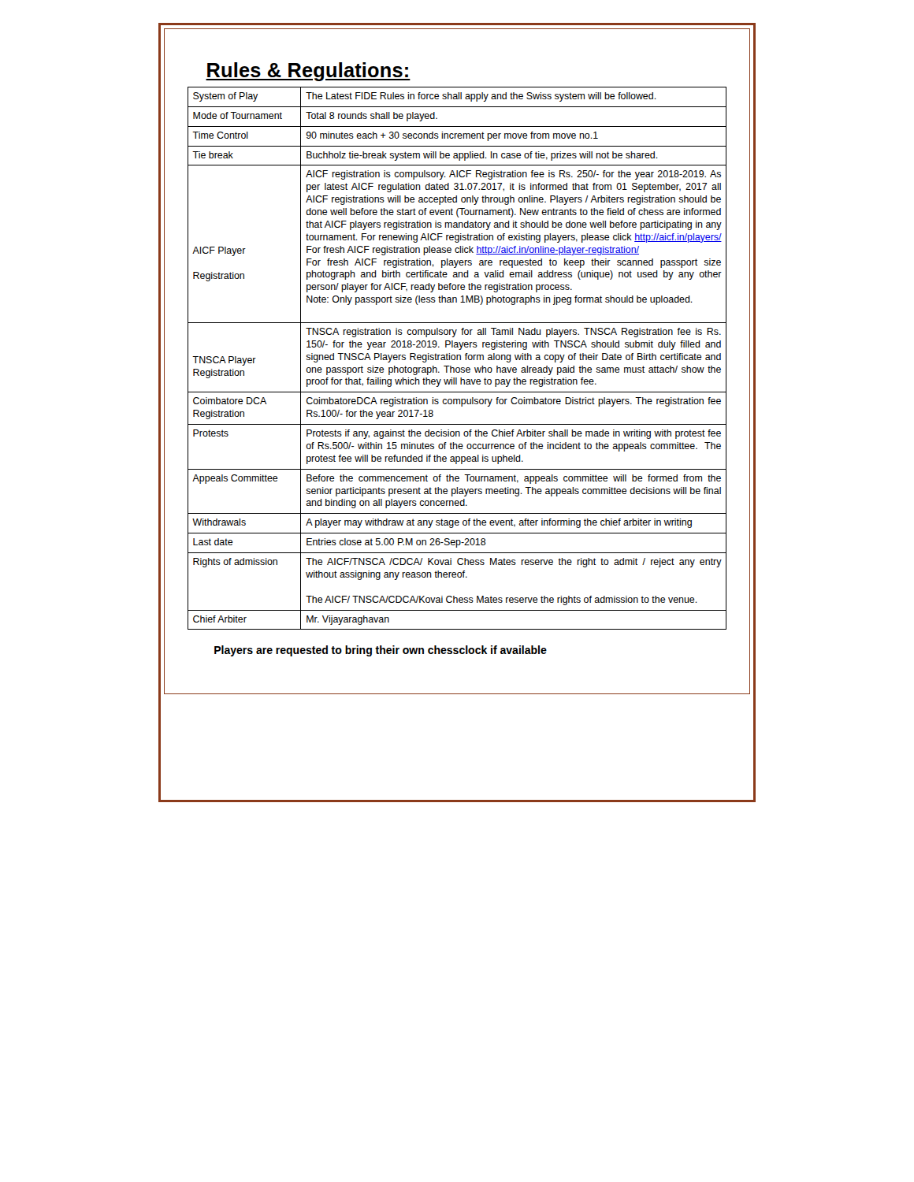Rules & Regulations:
| System of Play | The Latest FIDE Rules in force shall apply and the Swiss system will be followed. |
| Mode of Tournament | Total 8 rounds shall be played. |
| Time Control | 90 minutes each + 30 seconds increment per move from move no.1 |
| Tie break | Buchholz tie-break system will be applied. In case of tie, prizes will not be shared. |
| AICF Player Registration | AICF registration is compulsory. AICF Registration fee is Rs. 250/- for the year 2018-2019. As per latest AICF regulation dated 31.07.2017, it is informed that from 01 September, 2017 all AICF registrations will be accepted only through online. Players / Arbiters registration should be done well before the start of event (Tournament). New entrants to the field of chess are informed that AICF players registration is mandatory and it should be done well before participating in any tournament. For renewing AICF registration of existing players, please click http://aicf.in/players/ For fresh AICF registration please click http://aicf.in/online-player-registration/ For fresh AICF registration, players are requested to keep their scanned passport size photograph and birth certificate and a valid email address (unique) not used by any other person/ player for AICF, ready before the registration process. Note: Only passport size (less than 1MB) photographs in jpeg format should be uploaded. |
| TNSCA Player Registration | TNSCA registration is compulsory for all Tamil Nadu players. TNSCA Registration fee is Rs. 150/- for the year 2018-2019. Players registering with TNSCA should submit duly filled and signed TNSCA Players Registration form along with a copy of their Date of Birth certificate and one passport size photograph. Those who have already paid the same must attach/ show the proof for that, failing which they will have to pay the registration fee. |
| Coimbatore DCA Registration | CoimbatoreDCA registration is compulsory for Coimbatore District players. The registration fee Rs.100/- for the year 2017-18 |
| Protests | Protests if any, against the decision of the Chief Arbiter shall be made in writing with protest fee of Rs.500/- within 15 minutes of the occurrence of the incident to the appeals committee. The protest fee will be refunded if the appeal is upheld. |
| Appeals Committee | Before the commencement of the Tournament, appeals committee will be formed from the senior participants present at the players meeting. The appeals committee decisions will be final and binding on all players concerned. |
| Withdrawals | A player may withdraw at any stage of the event, after informing the chief arbiter in writing |
| Last date | Entries close at 5.00 P.M on 26-Sep-2018 |
| Rights of admission | The AICF/TNSCA /CDCA/ Kovai Chess Mates reserve the right to admit / reject any entry without assigning any reason thereof. The AICF/ TNSCA/CDCA/Kovai Chess Mates reserve the rights of admission to the venue. |
| Chief Arbiter | Mr. Vijayaraghavan |
Players are requested to bring their own chessclock if available